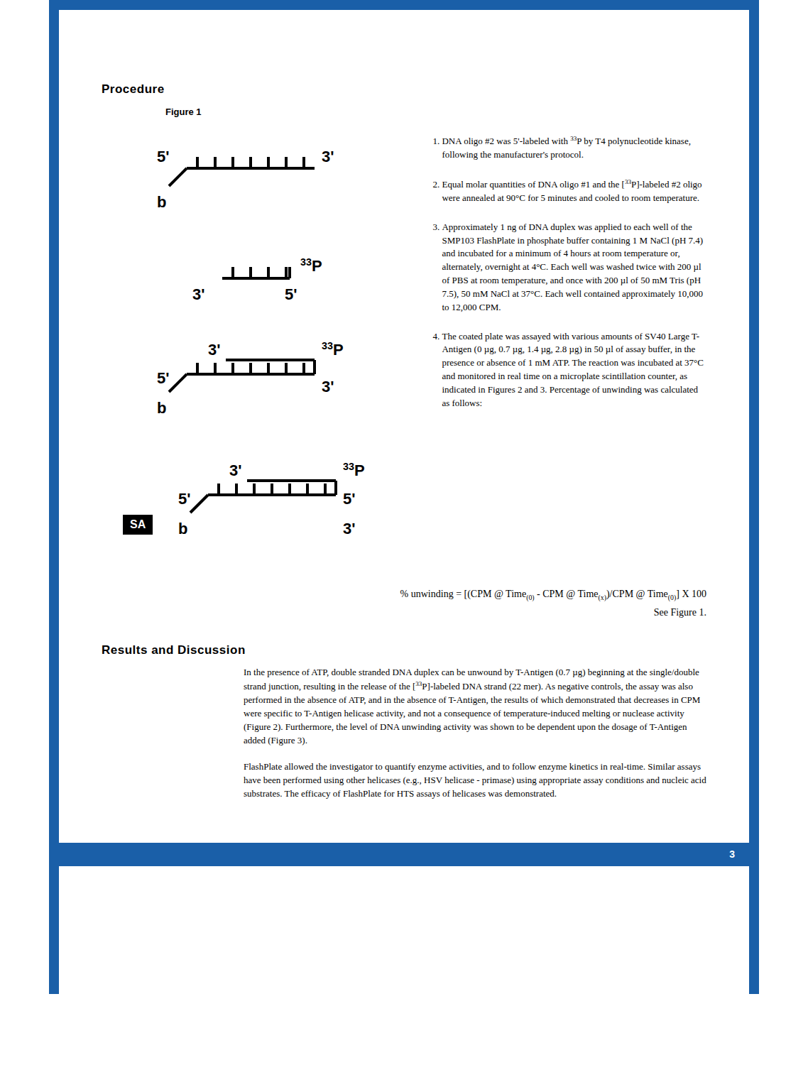Procedure
Figure 1
5' 3' b 33P 3' 5' 33P 3' 5' b 3' 33P 3' 5' b 5' 3' SA
DNA oligo #2 was 5'-labeled with 33P by T4 polynucleotide kinase, following the manufacturer's protocol.
Equal molar quantities of DNA oligo #1 and the [33P]-labeled #2 oligo were annealed at 90°C for 5 minutes and cooled to room temperature.
Approximately 1 ng of DNA duplex was applied to each well of the SMP103 FlashPlate in phosphate buffer containing 1 M NaCl (pH 7.4) and incubated for a minimum of 4 hours at room temperature or, alternately, overnight at 4°C. Each well was washed twice with 200 µl of PBS at room temperature, and once with 200 µl of 50 mM Tris (pH 7.5), 50 mM NaCl at 37°C. Each well contained approximately 10,000 to 12,000 CPM.
The coated plate was assayed with various amounts of SV40 Large T-Antigen (0 µg, 0.7 µg, 1.4 µg, 2.8 µg) in 50 µl of assay buffer, in the presence or absence of 1 mM ATP. The reaction was incubated at 37°C and monitored in real time on a microplate scintillation counter, as indicated in Figures 2 and 3. Percentage of unwinding was calculated as follows:
% unwinding = [(CPM @ Time(0) - CPM @ Time(x))/CPM @ Time(0)] X 100 See Figure 1.
Results and Discussion
In the presence of ATP, double stranded DNA duplex can be unwound by T-Antigen (0.7 µg) beginning at the single/double strand junction, resulting in the release of the [33P]-labeled DNA strand (22 mer). As negative controls, the assay was also performed in the absence of ATP, and in the absence of T-Antigen, the results of which demonstrated that decreases in CPM were specific to T-Antigen helicase activity, and not a consequence of temperature-induced melting or nuclease activity (Figure 2). Furthermore, the level of DNA unwinding activity was shown to be dependent upon the dosage of T-Antigen added (Figure 3).
FlashPlate allowed the investigator to quantify enzyme activities, and to follow enzyme kinetics in real-time. Similar assays have been performed using other helicases (e.g., HSV helicase - primase) using appropriate assay conditions and nucleic acid substrates. The efficacy of FlashPlate for HTS assays of helicases was demonstrated.
3